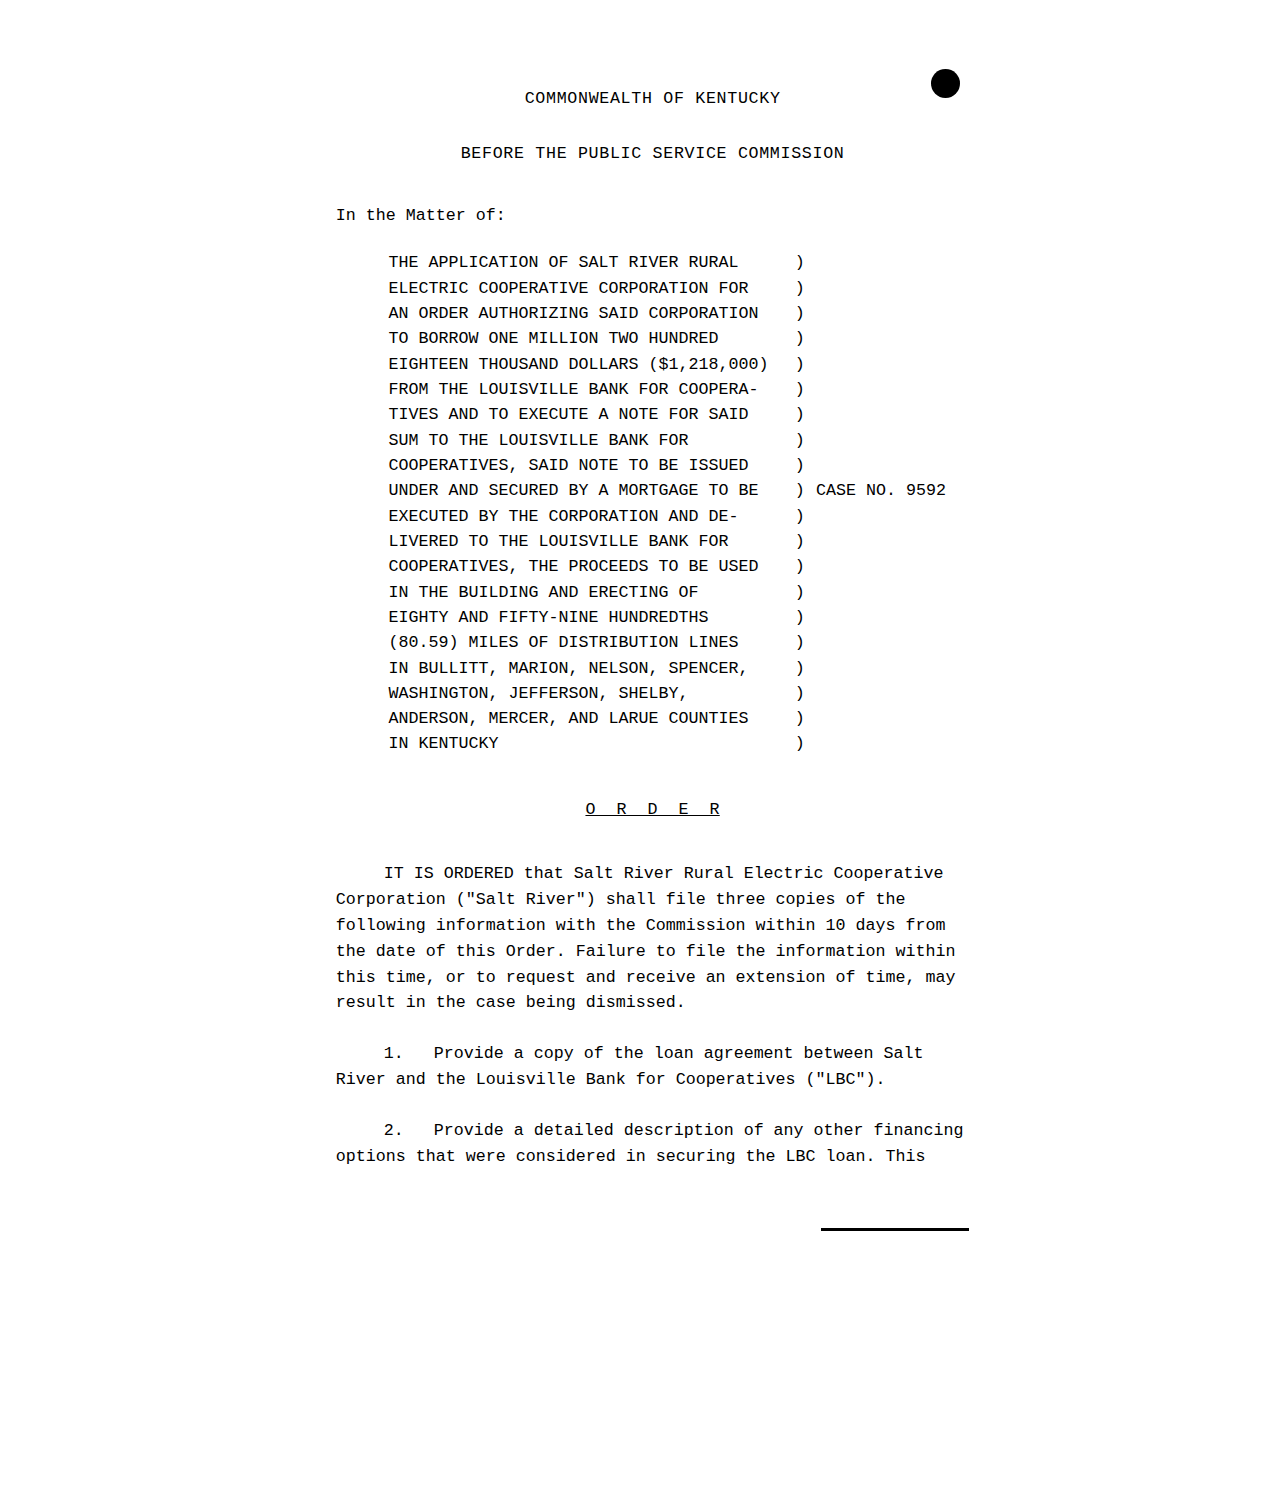COMMONWEALTH OF KENTUCKY
BEFORE THE PUBLIC SERVICE COMMISSION
In the Matter of:
| THE APPLICATION OF SALT RIVER RURAL | ) | |
| ELECTRIC COOPERATIVE CORPORATION FOR | ) | |
| AN ORDER AUTHORIZING SAID CORPORATION | ) | |
| TO BORROW ONE MILLION TWO HUNDRED | ) | |
| EIGHTEEN THOUSAND DOLLARS ($1,218,000) | ) | |
| FROM THE LOUISVILLE BANK FOR COOPERA- | ) | |
| TIVES AND TO EXECUTE A NOTE FOR SAID | ) | |
| SUM TO THE LOUISVILLE BANK FOR | ) | |
| COOPERATIVES, SAID NOTE TO BE ISSUED | ) | |
| UNDER AND SECURED BY A MORTGAGE TO BE | ) | CASE NO. 9592 |
| EXECUTED BY THE CORPORATION AND DE- | ) | |
| LIVERED TO THE LOUISVILLE BANK FOR | ) | |
| COOPERATIVES, THE PROCEEDS TO BE USED | ) | |
| IN THE BUILDING AND ERECTING OF | ) | |
| EIGHTY AND FIFTY-NINE HUNDREDTHS | ) | |
| (80.59) MILES OF DISTRIBUTION LINES | ) | |
| IN BULLITT, MARION, NELSON, SPENCER, | ) | |
| WASHINGTON, JEFFERSON, SHELBY, | ) | |
| ANDERSON, MERCER, AND LARUE COUNTIES | ) | |
| IN KENTUCKY | ) | |
O R D E R
IT IS ORDERED that Salt River Rural Electric Cooperative Corporation ("Salt River") shall file three copies of the following information with the Commission within 10 days from the date of this Order. Failure to file the information within this time, or to request and receive an extension of time, may result in the case being dismissed.
1. Provide a copy of the loan agreement between Salt River and the Louisville Bank for Cooperatives ("LBC").
2. Provide a detailed description of any other financing options that were considered in securing the LBC loan. This